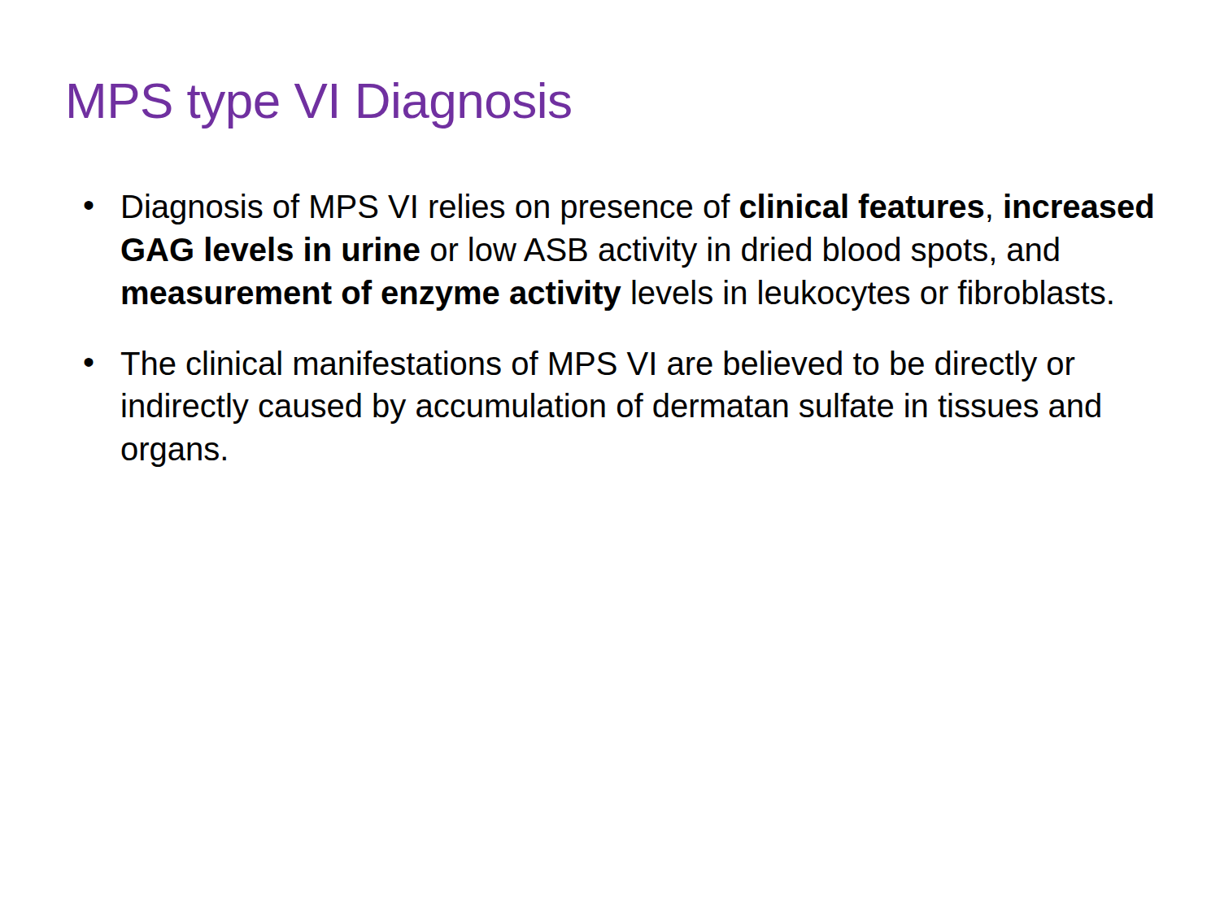MPS type VI Diagnosis
Diagnosis of MPS VI relies on presence of clinical features, increased GAG levels in urine or low ASB activity in dried blood spots, and measurement of enzyme activity levels in leukocytes or fibroblasts.
The clinical manifestations of MPS VI are believed to be directly or indirectly caused by accumulation of dermatan sulfate in tissues and organs.